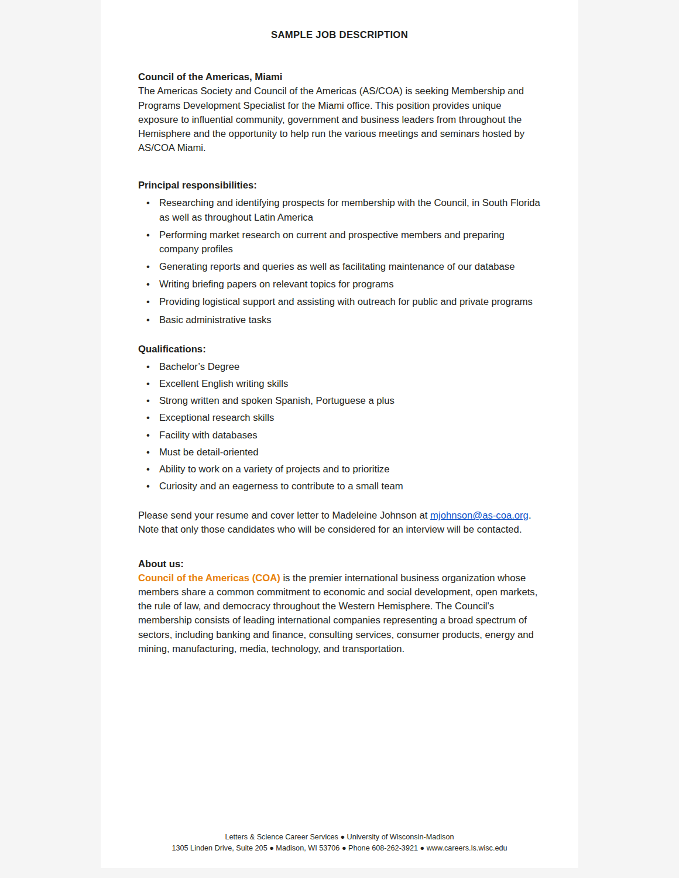SAMPLE JOB DESCRIPTION
Council of the Americas, Miami
The Americas Society and Council of the Americas (AS/COA) is seeking Membership and Programs Development Specialist for the Miami office. This position provides unique exposure to influential community, government and business leaders from throughout the Hemisphere and the opportunity to help run the various meetings and seminars hosted by AS/COA Miami.
Principal responsibilities:
Researching and identifying prospects for membership with the Council, in South Florida as well as throughout Latin America
Performing market research on current and prospective members and preparing company profiles
Generating reports and queries as well as facilitating maintenance of our database
Writing briefing papers on relevant topics for programs
Providing logistical support and assisting with outreach for public and private programs
Basic administrative tasks
Qualifications:
Bachelor’s Degree
Excellent English writing skills
Strong written and spoken Spanish, Portuguese a plus
Exceptional research skills
Facility with databases
Must be detail-oriented
Ability to work on a variety of projects and to prioritize
Curiosity and an eagerness to contribute to a small team
Please send your resume and cover letter to Madeleine Johnson at mjohnson@as-coa.org. Note that only those candidates who will be considered for an interview will be contacted.
About us:
Council of the Americas (COA) is the premier international business organization whose members share a common commitment to economic and social development, open markets, the rule of law, and democracy throughout the Western Hemisphere. The Council's membership consists of leading international companies representing a broad spectrum of sectors, including banking and finance, consulting services, consumer products, energy and mining, manufacturing, media, technology, and transportation.
Letters & Science Career Services ● University of Wisconsin-Madison
1305 Linden Drive, Suite 205 ● Madison, WI 53706 ● Phone 608-262-3921 ● www.careers.ls.wisc.edu